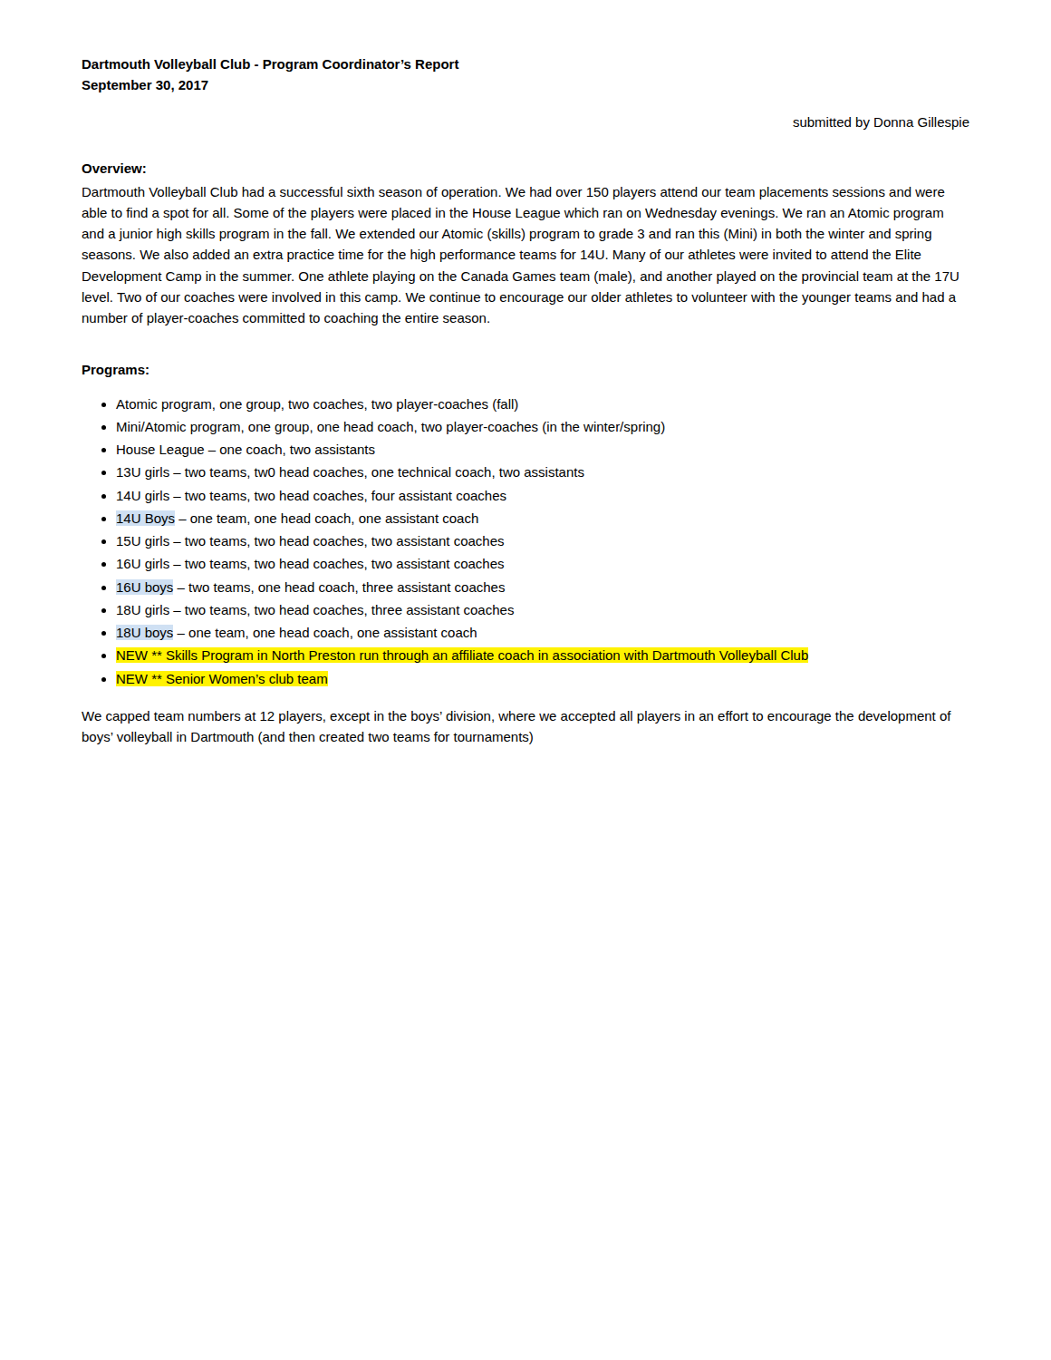Dartmouth Volleyball Club - Program Coordinator’s Report
September 30, 2017
submitted by Donna Gillespie
Overview:
Dartmouth Volleyball Club had a successful sixth season of operation. We had over 150 players attend our team placements sessions and were able to find a spot for all. Some of the players were placed in the House League which ran on Wednesday evenings. We ran an Atomic program and a junior high skills program in the fall. We extended our Atomic (skills) program to grade 3 and ran this (Mini) in both the winter and spring seasons. We also added an extra practice time for the high performance teams for 14U. Many of our athletes were invited to attend the Elite Development Camp in the summer. One athlete playing on the Canada Games team (male), and another played on the provincial team at the 17U level. Two of our coaches were involved in this camp. We continue to encourage our older athletes to volunteer with the younger teams and had a number of player-coaches committed to coaching the entire season.
Programs:
Atomic program, one group, two coaches, two player-coaches (fall)
Mini/Atomic program, one group, one head coach, two player-coaches (in the winter/spring)
House League – one coach, two assistants
13U girls – two teams, tw0 head coaches, one technical coach, two assistants
14U girls – two teams, two head coaches, four assistant coaches
14U Boys – one team, one head coach, one assistant coach
15U girls – two teams, two head coaches, two assistant coaches
16U girls – two teams, two head coaches, two assistant coaches
16U boys – two teams, one head coach, three assistant coaches
18U girls – two teams, two head coaches, three assistant coaches
18U boys – one team, one head coach, one assistant coach
NEW ** Skills Program in North Preston run through an affiliate coach in association with Dartmouth Volleyball Club
NEW ** Senior Women’s club team
We capped team numbers at 12 players, except in the boys’ division, where we accepted all players in an effort to encourage the development of boys’ volleyball in Dartmouth (and then created two teams for tournaments)